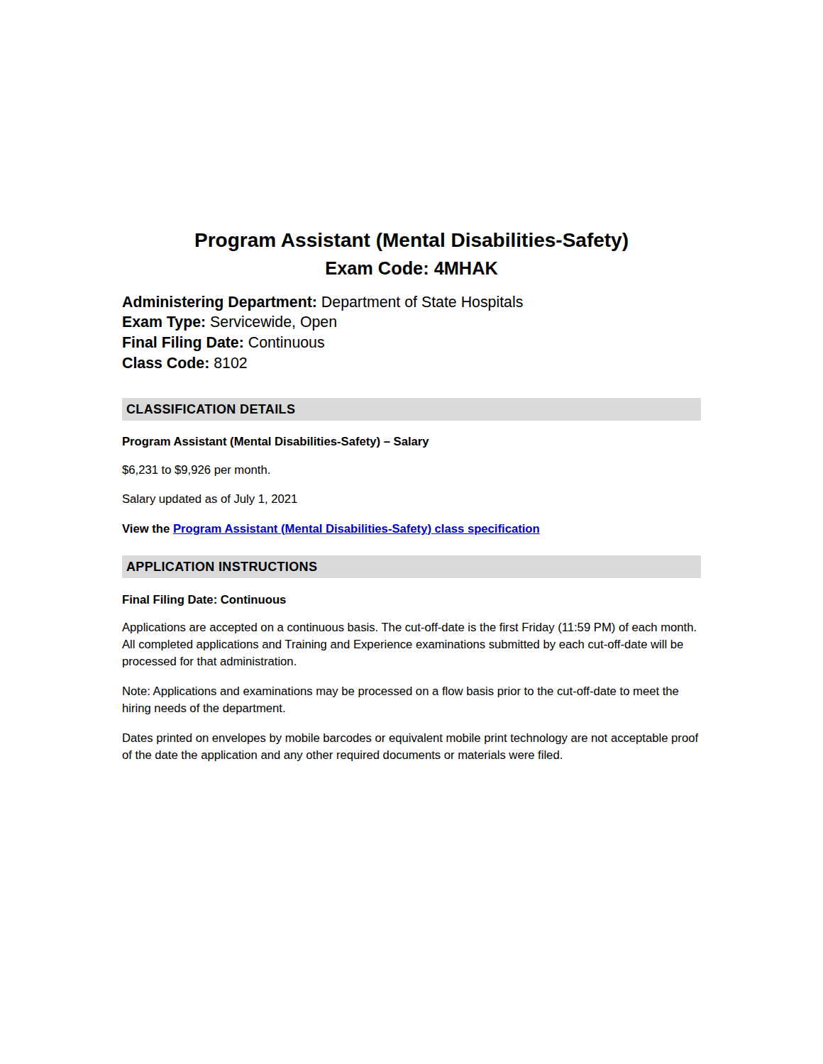Program Assistant (Mental Disabilities-Safety)
Exam Code: 4MHAK
Administering Department: Department of State Hospitals
Exam Type: Servicewide, Open
Final Filing Date: Continuous
Class Code: 8102
CLASSIFICATION DETAILS
Program Assistant (Mental Disabilities-Safety) – Salary
$6,231 to $9,926 per month.
Salary updated as of July 1, 2021
View the Program Assistant (Mental Disabilities-Safety) class specification
APPLICATION INSTRUCTIONS
Final Filing Date: Continuous
Applications are accepted on a continuous basis. The cut-off-date is the first Friday (11:59 PM) of each month. All completed applications and Training and Experience examinations submitted by each cut-off-date will be processed for that administration.
Note: Applications and examinations may be processed on a flow basis prior to the cut-off-date to meet the hiring needs of the department.
Dates printed on envelopes by mobile barcodes or equivalent mobile print technology are not acceptable proof of the date the application and any other required documents or materials were filed.